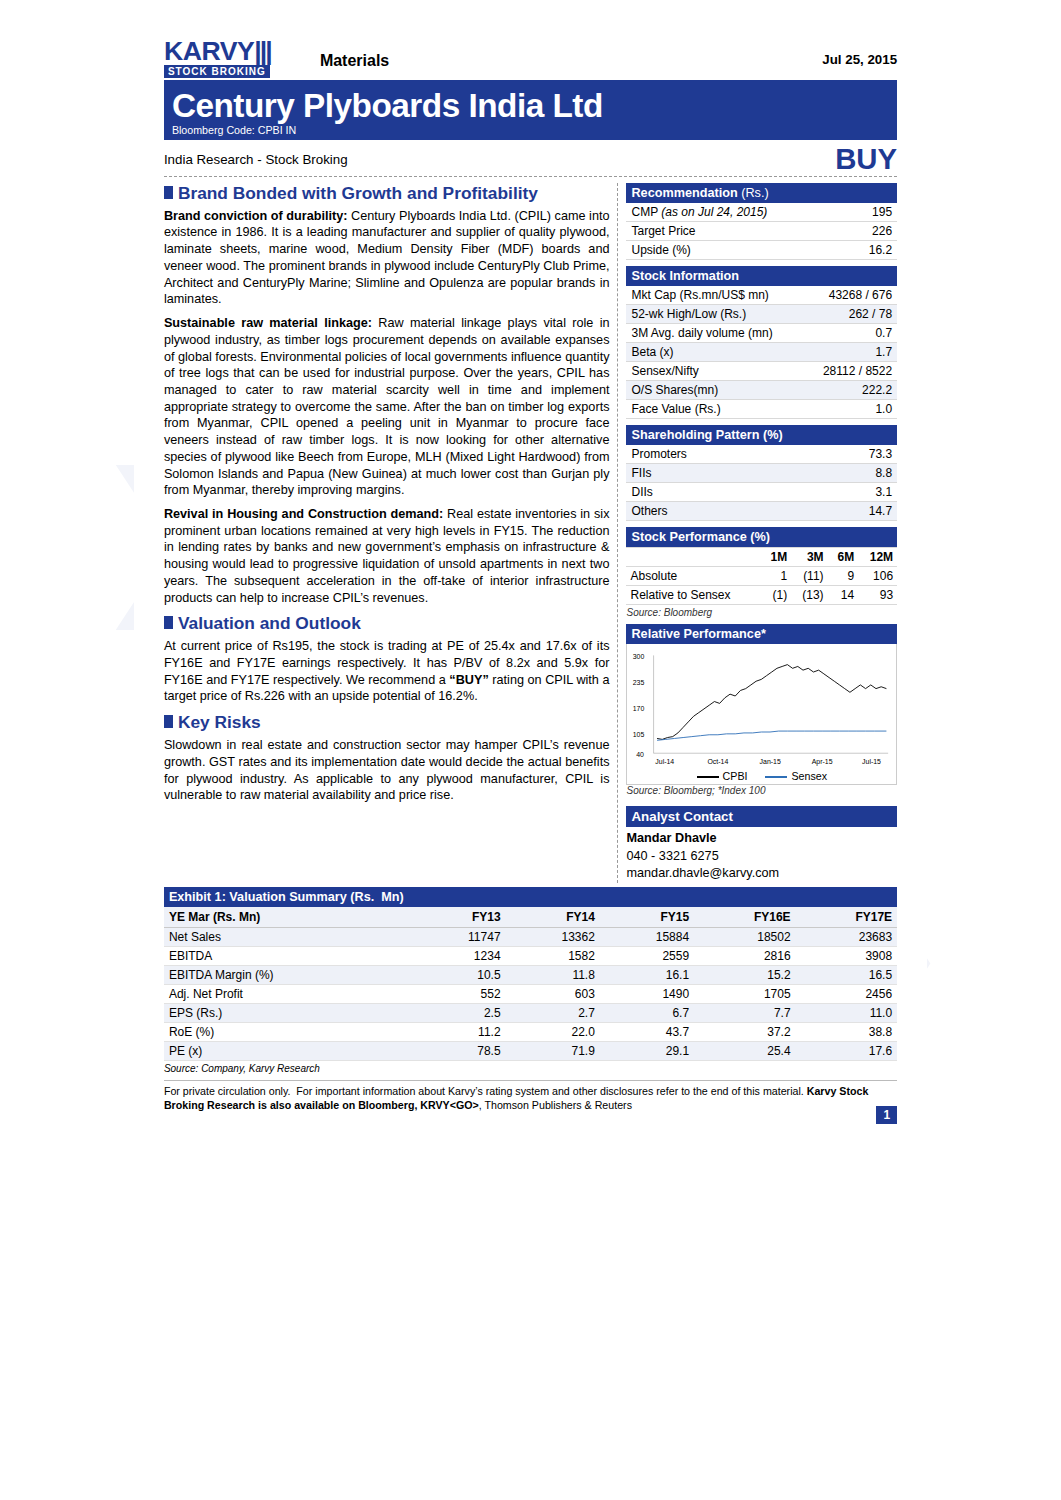❯
❯
KARVY|||
STOCK BROKING
Materials
Jul 25, 2015
Century Plyboards India Ltd
Bloomberg Code: CPBI IN
India Research - Stock Broking
BUY
Brand Bonded with Growth and Profitability
Brand conviction of durability: Century Plyboards India Ltd. (CPIL) came into existence in 1986. It is a leading manufacturer and supplier of quality plywood, laminate sheets, marine wood, Medium Density Fiber (MDF) boards and veneer wood. The prominent brands in plywood include CenturyPly Club Prime, Architect and CenturyPly Marine; Slimline and Opulenza are popular brands in laminates.
Sustainable raw material linkage: Raw material linkage plays vital role in plywood industry, as timber logs procurement depends on available expanses of global forests. Environmental policies of local governments influence quantity of tree logs that can be used for industrial purpose. Over the years, CPIL has managed to cater to raw material scarcity well in time and implement appropriate strategy to overcome the same. After the ban on timber log exports from Myanmar, CPIL opened a peeling unit in Myanmar to procure face veneers instead of raw timber logs. It is now looking for other alternative species of plywood like Beech from Europe, MLH (Mixed Light Hardwood) from Solomon Islands and Papua (New Guinea) at much lower cost than Gurjan ply from Myanmar, thereby improving margins.
Revival in Housing and Construction demand: Real estate inventories in six prominent urban locations remained at very high levels in FY15. The reduction in lending rates by banks and new government’s emphasis on infrastructure & housing would lead to progressive liquidation of unsold apartments in next two years. The subsequent acceleration in the off-take of interior infrastructure products can help to increase CPIL’s revenues.
Valuation and Outlook
At current price of Rs195, the stock is trading at PE of 25.4x and 17.6x of its FY16E and FY17E earnings respectively. It has P/BV of 8.2x and 5.9x for FY16E and FY17E respectively. We recommend a “BUY” rating on CPIL with a target price of Rs.226 with an upside potential of 16.2%.
Key Risks
Slowdown in real estate and construction sector may hamper CPIL’s revenue growth. GST rates and its implementation date would decide the actual benefits for plywood industry. As applicable to any plywood manufacturer, CPIL is vulnerable to raw material availability and price rise.
| Recommendation (Rs.) |
| --- |
| CMP (as on Jul 24, 2015) | 195 |
| Target Price | 226 |
| Upside (%) | 16.2 |
| Stock Information |
| --- |
| Mkt Cap (Rs.mn/US$ mn) | 43268 / 676 |
| 52-wk High/Low (Rs.) | 262 / 78 |
| 3M Avg. daily volume (mn) | 0.7 |
| Beta (x) | 1.7 |
| Sensex/Nifty | 28112 / 8522 |
| O/S Shares(mn) | 222.2 |
| Face Value (Rs.) | 1.0 |
| Shareholding Pattern (%) |
| --- |
| Promoters | 73.3 |
| FIIs | 8.8 |
| DIIs | 3.1 |
| Others | 14.7 |
| Stock Performance (%) |
| --- |
| | 1M | 3M | 6M | 12M |
| Absolute | 1 | (11) | 9 | 106 |
| Relative to Sensex | (1) | (13) | 14 | 93 |
Source: Bloomberg
Relative Performance*
300 235 170 105 40 Jul-14 Oct-14 Jan-15 Apr-15 Jul-15
CPBI
Sensex
Source: Bloomberg; *Index 100
Analyst Contact
Mandar Dhavle
040 - 3321 6275
mandar.dhavle@karvy.com
Exhibit 1: Valuation Summary (Rs. Mn)
| YE Mar (Rs. Mn) | FY13 | FY14 | FY15 | FY16E | FY17E |
| --- | --- | --- | --- | --- | --- |
| Net Sales | 11747 | 13362 | 15884 | 18502 | 23683 |
| EBITDA | 1234 | 1582 | 2559 | 2816 | 3908 |
| EBITDA Margin (%) | 10.5 | 11.8 | 16.1 | 15.2 | 16.5 |
| Adj. Net Profit | 552 | 603 | 1490 | 1705 | 2456 |
| EPS (Rs.) | 2.5 | 2.7 | 6.7 | 7.7 | 11.0 |
| RoE (%) | 11.2 | 22.0 | 43.7 | 37.2 | 38.8 |
| PE (x) | 78.5 | 71.9 | 29.1 | 25.4 | 17.6 |
Source: Company, Karvy Research
For private circulation only. For important information about Karvy’s rating system and other disclosures refer to the end of this material. Karvy Stock Broking Research is also available on Bloomberg, KRVY<GO>, Thomson Publishers & Reuters
1